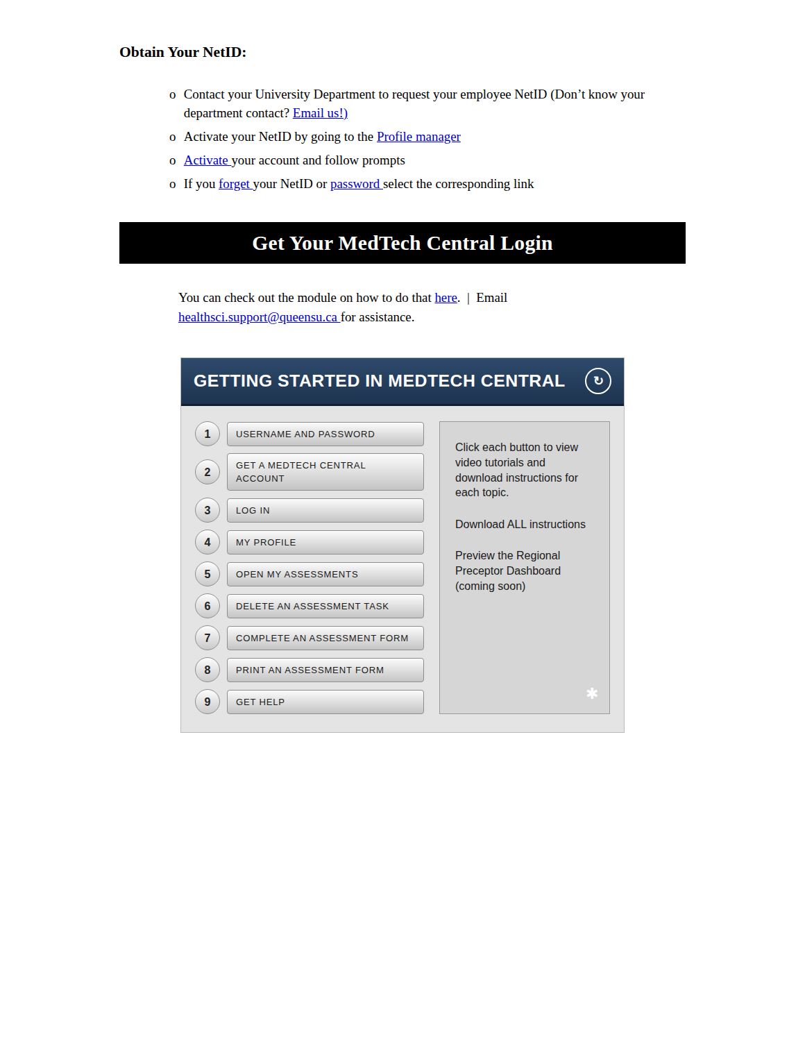Obtain Your NetID:
Contact your University Department to request your employee NetID (Don’t know your department contact? Email us!)
Activate your NetID by going to the Profile manager
Activate your account and follow prompts
If you forget your NetID or password select the corresponding link
Get Your MedTech Central Login
You can check out the module on how to do that here. | Email healthsci.support@queensu.ca for assistance.
GETTING STARTED IN MEDTECH CENTRAL
↻
1 Username and Password
2 Get a MEdTech Central Account
3 Log in
4 My Profile
5 Open My Assessments
6 Delete an Assessment Task
7 Complete an Assessment Form
8 Print an Assessment Form
9 Get Help
Click each button to view video tutorials and download instructions for each topic.
Download ALL instructions
Preview the Regional Preceptor Dashboard (coming soon)
✱